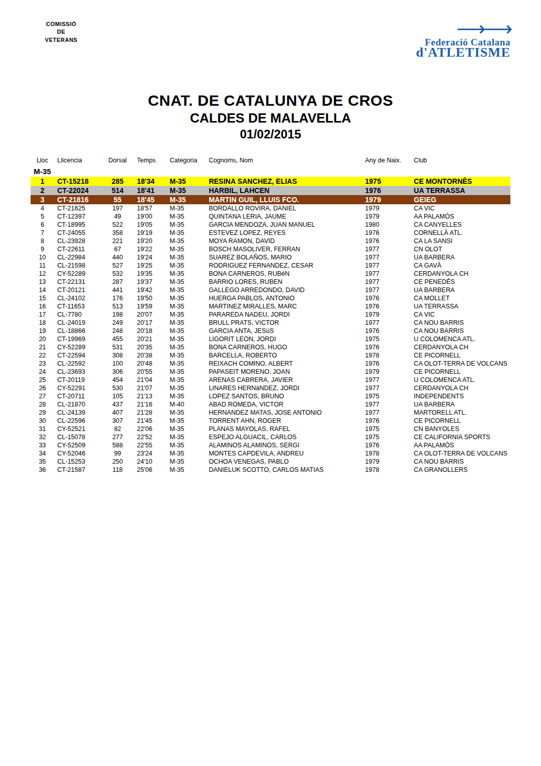COMISSIÓ
DE
VETERANS
⟶⟶
Federació Catalana
d'ATLETISME
CNAT. DE CATALUNYA DE CROS
CALDES DE MALAVELLA
01/02/2015
| Lloc | Llicencia | Dorsal | Temps | Categoria | Cognoms, Nom | Any de Naix. | Club |
| --- | --- | --- | --- | --- | --- | --- | --- |
| M-35 |
| 1 | CT-15218 | 285 | 18'34 | M-35 | RESINA SANCHEZ, ELIAS | 1975 | CE MONTORNÈS |
| 2 | CT-22024 | 514 | 18'41 | M-35 | HARBIL, LAHCEN | 1976 | UA TERRASSA |
| 3 | CT-21816 | 55 | 18'45 | M-35 | MARTIN GUIL, LLUIS FCO. | 1979 | GEIEG |
| 4 | CT-21625 | 197 | 18'57 | M-35 | BORDALLO ROVIRA, DANIEL | 1979 | CA VIC |
| 5 | CT-12397 | 49 | 19'00 | M-35 | QUINTANA LERIA, JAUME | 1979 | AA PALAMÓS |
| 6 | CT-18995 | 522 | 19'05 | M-35 | GARCIA MENDOZA, JUAN MANUEL | 1980 | CA CANYELLES |
| 7 | CT-24055 | 358 | 19'19 | M-35 | ESTEVEZ LOPEZ, REYES | 1976 | CORNELLÀ ATL. |
| 8 | CL-23928 | 221 | 19'20 | M-35 | MOYA RAMON, DAVID | 1976 | CA LA SANSI |
| 9 | CT-22611 | 67 | 19'22 | M-35 | BOSCH MASOLIVER, FERRAN | 1977 | CN OLOT |
| 10 | CL-22984 | 440 | 19'24 | M-35 | SUAREZ BOLAÑOS, MARIO | 1977 | UA BARBERA |
| 11 | CL-21598 | 527 | 19'25 | M-35 | RODRIGUEZ FERNANDEZ, CESAR | 1977 | CA GAVÀ |
| 12 | CY-52289 | 532 | 19'35 | M-35 | BONA CARNEROS, RUBéN | 1977 | CERDANYOLA CH |
| 13 | CT-22131 | 287 | 19'37 | M-35 | BARRIO LORES, RUBEN | 1977 | CE PENEDÈS |
| 14 | CT-20121 | 441 | 19'42 | M-35 | GALLEGO ARREDONDO, DAVID | 1977 | UA BARBERA |
| 15 | CL-24102 | 176 | 19'50 | M-35 | HUERGA PABLOS, ANTONIO | 1976 | CA MOLLET |
| 16 | CT-11653 | 513 | 19'59 | M-35 | MARTINEZ MIRALLES, MARC | 1976 | UA TERRASSA |
| 17 | CL-7780 | 198 | 20'07 | M-35 | PARAREDA NADEU, JORDI | 1979 | CA VIC |
| 18 | CL-24019 | 249 | 20'17 | M-35 | BRULL PRATS, VíCTOR | 1977 | CA NOU BARRIS |
| 19 | CL-18866 | 248 | 20'18 | M-35 | GARCIA ANTA, JESúS | 1976 | CA NOU BARRIS |
| 20 | CT-19969 | 455 | 20'21 | M-35 | LIGORIT LEON, JORDI | 1975 | U COLOMENCA ATL. |
| 21 | CY-52289 | 531 | 20'35 | M-35 | BONA CARNEROS, HUGO | 1976 | CERDANYOLA CH |
| 22 | CT-22594 | 308 | 20'38 | M-35 | BARCELLA, ROBERTO | 1978 | CE PICORNELL |
| 23 | CL-22592 | 100 | 20'48 | M-35 | REIXACH COMINO, ALBERT | 1976 | CA OLOT-TERRA DE VOLCANS |
| 24 | CL-23693 | 306 | 20'55 | M-35 | PAPASEIT MORENO, JOAN | 1979 | CE PICORNELL |
| 25 | CT-20119 | 454 | 21'04 | M-35 | ARENAS CABRERA, JAVIER | 1977 | U COLOMENCA ATL. |
| 26 | CY-52291 | 530 | 21'07 | M-35 | LINARES HERNáNDEZ, JORDI | 1977 | CERDANYOLA CH |
| 27 | CT-20711 | 105 | 21'13 | M-35 | LOPEZ SANTOS, BRUNO | 1975 | INDEPENDENTS |
| 28 | CL-21870 | 437 | 21'16 | M-40 | ABAD ROMEDA, VICTOR | 1977 | UA BARBERA |
| 29 | CL-24139 | 407 | 21'28 | M-35 | HERNANDEZ MATAS, JOSE ANTONIO | 1977 | MARTORELL ATL. |
| 30 | CL-22596 | 307 | 21'45 | M-35 | TORRENT AHN, ROGER | 1976 | CE PICORNELL |
| 31 | CY-52521 | 82 | 22'06 | M-35 | PLANAS MAYOLAS, RAFEL | 1975 | CN BANYOLES |
| 32 | CL-15078 | 277 | 22'52 | M-35 | ESPEJO ALGUACIL, CARLOS | 1975 | CE CALIFORNIA SPORTS |
| 33 | CY-52509 | 588 | 22'55 | M-35 | ALAMINOS ALAMINOS, SERGI | 1976 | AA PALAMÓS |
| 34 | CY-52046 | 99 | 23'24 | M-35 | MONTES CAPDEVILA, ANDREU | 1978 | CA OLOT-TERRA DE VOLCANS |
| 35 | CL-15253 | 250 | 24'10 | M-35 | OCHOA VENEGAS, PABLO | 1979 | CA NOU BARRIS |
| 36 | CT-21587 | 118 | 25'06 | M-35 | DANIELUK SCOTTO, CARLOS MATIAS | 1978 | CA GRANOLLERS |